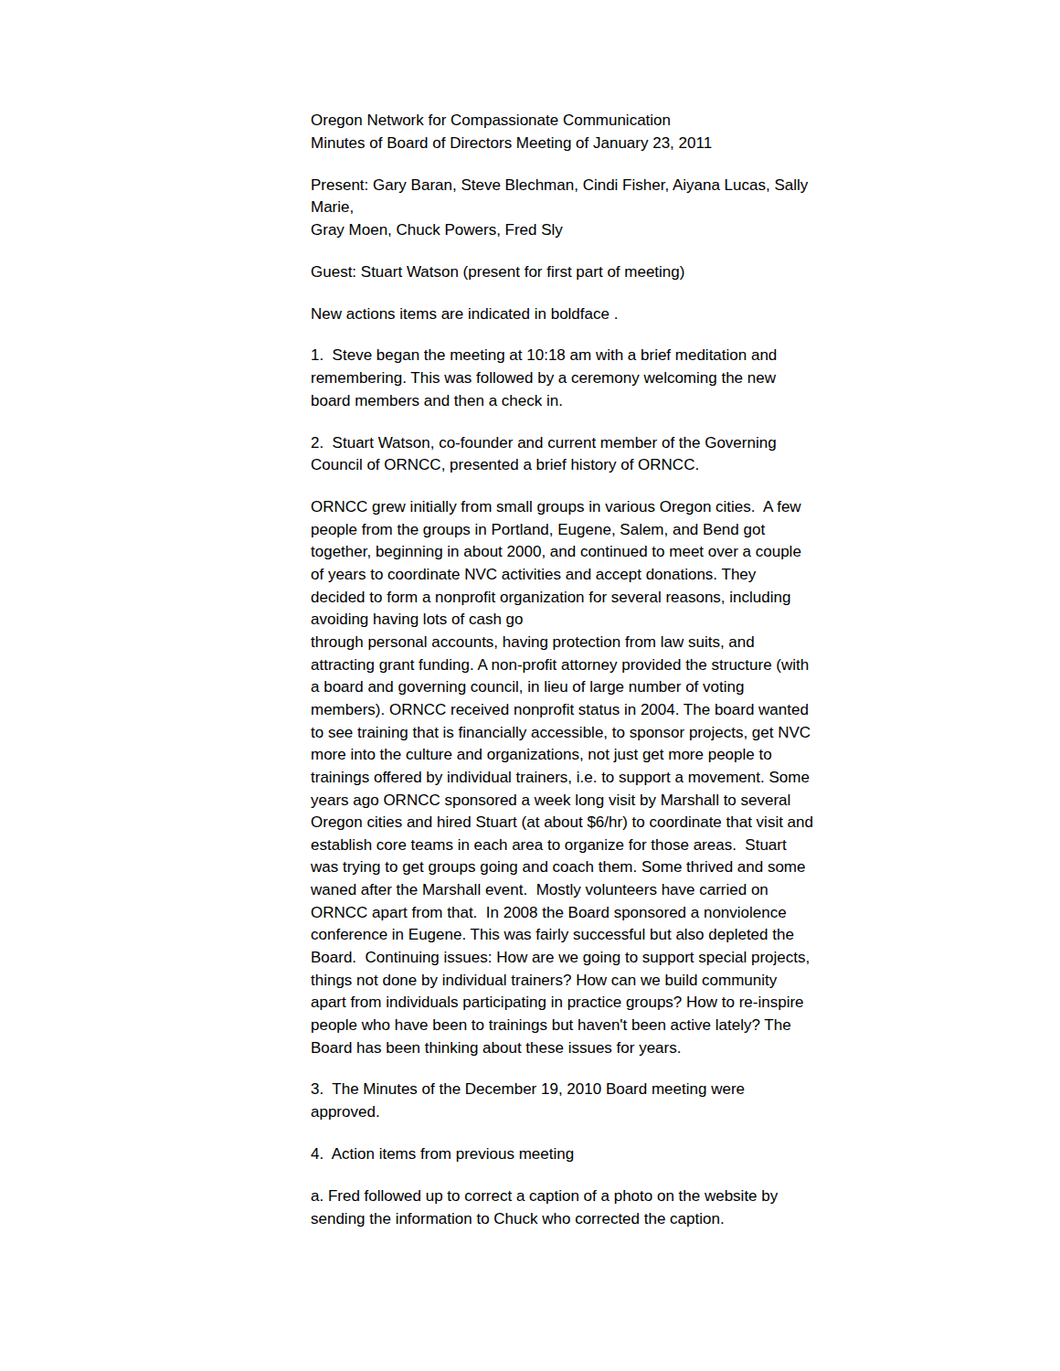Oregon Network for Compassionate Communication
Minutes of Board of Directors Meeting of January 23, 2011
Present: Gary Baran, Steve Blechman, Cindi Fisher, Aiyana Lucas, Sally Marie,
Gray Moen, Chuck Powers, Fred Sly
Guest: Stuart Watson (present for first part of meeting)
New actions items are indicated in boldface .
1. Steve began the meeting at 10:18 am with a brief meditation and remembering. This was followed by a ceremony welcoming the new board members and then a check in.
2. Stuart Watson, co-founder and current member of the Governing Council of ORNCC, presented a brief history of ORNCC.
ORNCC grew initially from small groups in various Oregon cities. A few people from the groups in Portland, Eugene, Salem, and Bend got together, beginning in about 2000, and continued to meet over a couple of years to coordinate NVC activities and accept donations. They decided to form a nonprofit organization for several reasons, including avoiding having lots of cash go
through personal accounts, having protection from law suits, and attracting grant funding. A non-profit attorney provided the structure (with a board and governing council, in lieu of large number of voting members). ORNCC received nonprofit status in 2004. The board wanted to see training that is financially accessible, to sponsor projects, get NVC more into the culture and organizations, not just get more people to trainings offered by individual trainers, i.e. to support a movement. Some years ago ORNCC sponsored a week long visit by Marshall to several Oregon cities and hired Stuart (at about $6/hr) to coordinate that visit and establish core teams in each area to organize for those areas. Stuart was trying to get groups going and coach them. Some thrived and some waned after the Marshall event. Mostly volunteers have carried on ORNCC apart from that. In 2008 the Board sponsored a nonviolence conference in Eugene. This was fairly successful but also depleted the Board. Continuing issues: How are we going to support special projects, things not done by individual trainers? How can we build community apart from individuals participating in practice groups? How to re-inspire people who have been to trainings but haven't been active lately? The Board has been thinking about these issues for years.
3. The Minutes of the December 19, 2010 Board meeting were approved.
4. Action items from previous meeting
a. Fred followed up to correct a caption of a photo on the website by sending the information to Chuck who corrected the caption.